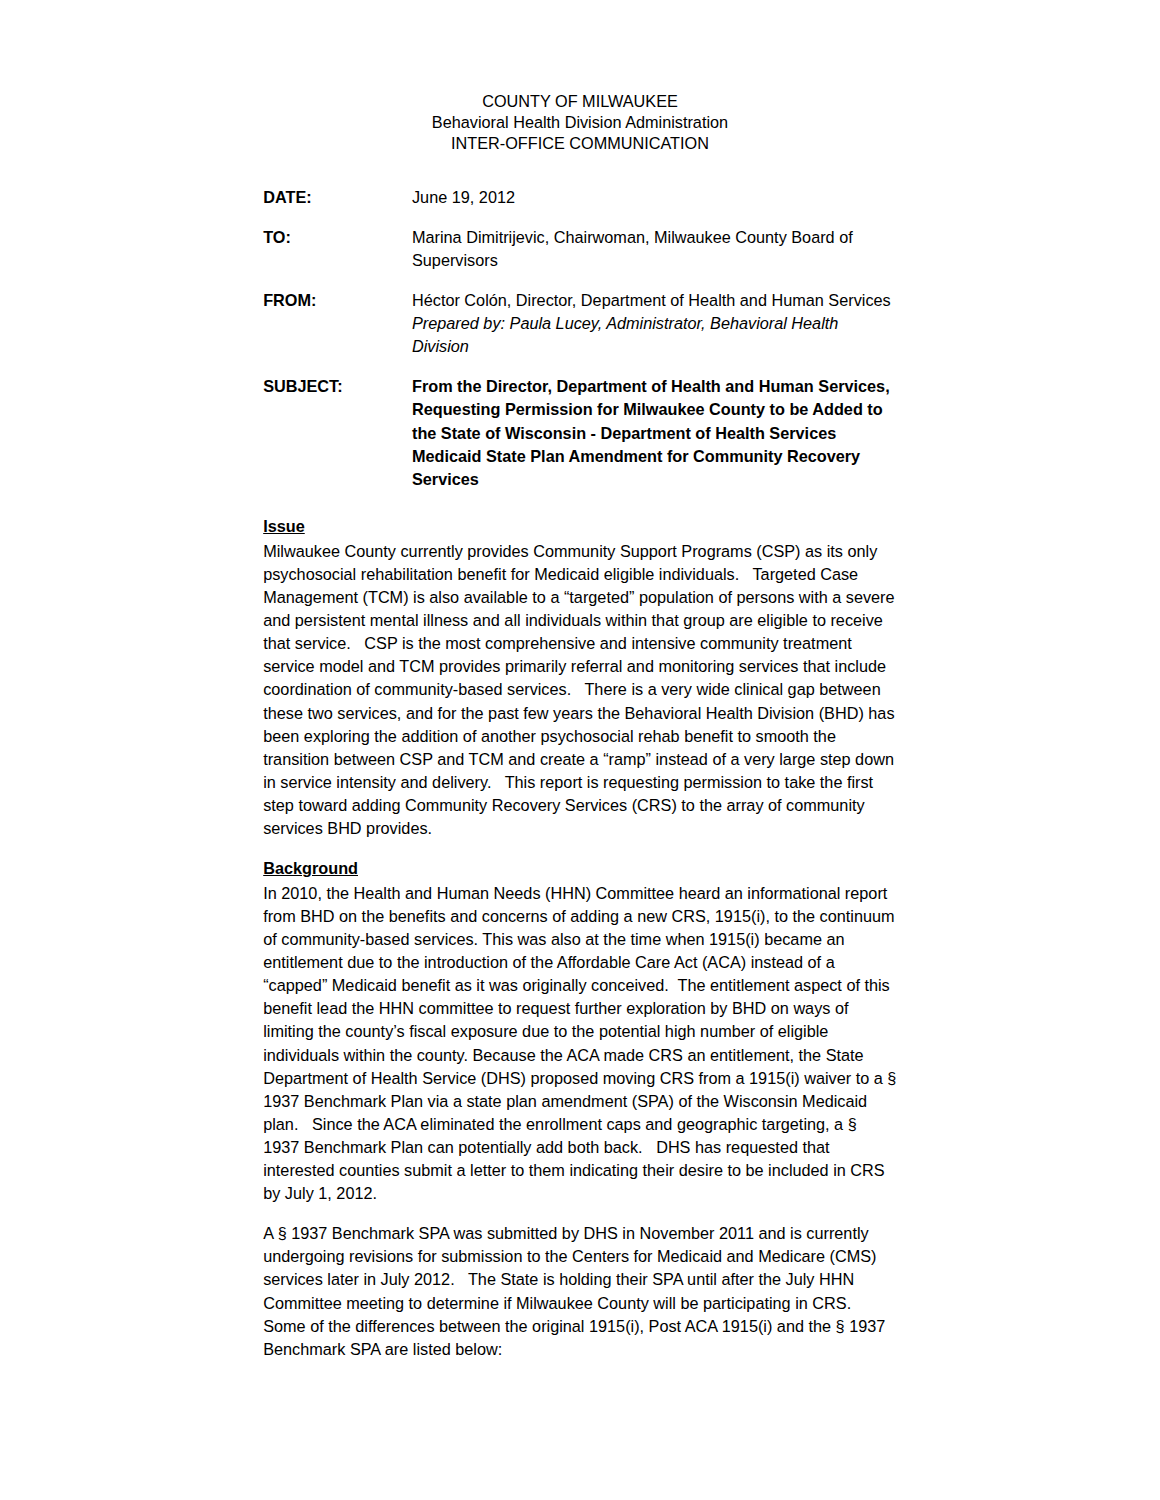COUNTY OF MILWAUKEE Behavioral Health Division Administration INTER-OFFICE COMMUNICATION
DATE:
June 19, 2012
TO:
Marina Dimitrijevic, Chairwoman, Milwaukee County Board of Supervisors
FROM:
Héctor Colón, Director, Department of Health and Human Services Prepared by: Paula Lucey, Administrator, Behavioral Health Division
SUBJECT:
From the Director, Department of Health and Human Services, Requesting Permission for Milwaukee County to be Added to the State of Wisconsin - Department of Health Services Medicaid State Plan Amendment for Community Recovery Services
Issue
Milwaukee County currently provides Community Support Programs (CSP) as its only psychosocial rehabilitation benefit for Medicaid eligible individuals. Targeted Case Management (TCM) is also available to a “targeted” population of persons with a severe and persistent mental illness and all individuals within that group are eligible to receive that service. CSP is the most comprehensive and intensive community treatment service model and TCM provides primarily referral and monitoring services that include coordination of community-based services. There is a very wide clinical gap between these two services, and for the past few years the Behavioral Health Division (BHD) has been exploring the addition of another psychosocial rehab benefit to smooth the transition between CSP and TCM and create a “ramp” instead of a very large step down in service intensity and delivery. This report is requesting permission to take the first step toward adding Community Recovery Services (CRS) to the array of community services BHD provides.
Background
In 2010, the Health and Human Needs (HHN) Committee heard an informational report from BHD on the benefits and concerns of adding a new CRS, 1915(i), to the continuum of community-based services. This was also at the time when 1915(i) became an entitlement due to the introduction of the Affordable Care Act (ACA) instead of a “capped” Medicaid benefit as it was originally conceived. The entitlement aspect of this benefit lead the HHN committee to request further exploration by BHD on ways of limiting the county’s fiscal exposure due to the potential high number of eligible individuals within the county. Because the ACA made CRS an entitlement, the State Department of Health Service (DHS) proposed moving CRS from a 1915(i) waiver to a § 1937 Benchmark Plan via a state plan amendment (SPA) of the Wisconsin Medicaid plan. Since the ACA eliminated the enrollment caps and geographic targeting, a § 1937 Benchmark Plan can potentially add both back. DHS has requested that interested counties submit a letter to them indicating their desire to be included in CRS by July 1, 2012.
A § 1937 Benchmark SPA was submitted by DHS in November 2011 and is currently undergoing revisions for submission to the Centers for Medicaid and Medicare (CMS) services later in July 2012. The State is holding their SPA until after the July HHN Committee meeting to determine if Milwaukee County will be participating in CRS. Some of the differences between the original 1915(i), Post ACA 1915(i) and the § 1937 Benchmark SPA are listed below: